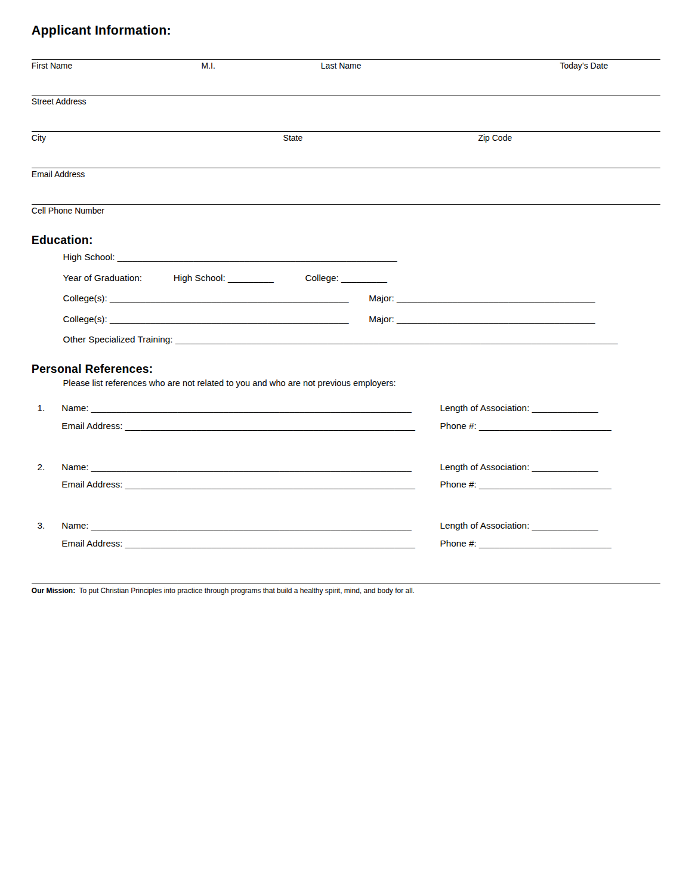Applicant Information:
First Name M.I. Last Name Today’s Date
Street Address
City State Zip Code
Email Address
Cell Phone Number
Education:
High School: _______________________________________________________
Year of Graduation: High School: _________ College: _________
College(s): _______________________________________________ Major: _______________________________________
College(s): _______________________________________________ Major: _______________________________________
Other Specialized Training: _______________________________________________________________________________________
Personal References:
Please list references who are not related to you and who are not previous employers:
| 1. | Name: _______________________________________________________________ | Length of Association: _____________ |
| | Email Address: _________________________________________________________ | Phone #: __________________________ |
| 2. | Name: _______________________________________________________________ | Length of Association: _____________ |
| | Email Address: _________________________________________________________ | Phone #: __________________________ |
| 3. | Name: _______________________________________________________________ | Length of Association: _____________ |
| | Email Address: _________________________________________________________ | Phone #: __________________________ |
Our Mission: To put Christian Principles into practice through programs that build a healthy spirit, mind, and body for all.